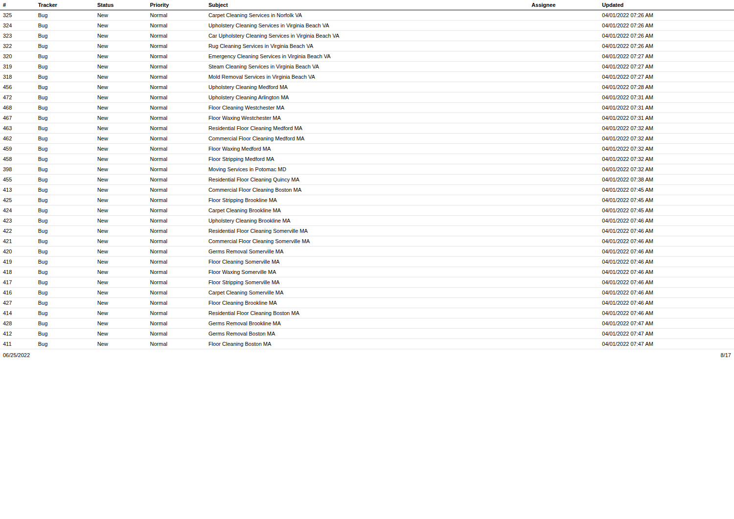| # | Tracker | Status | Priority | Subject | Assignee | Updated |
| --- | --- | --- | --- | --- | --- | --- |
| 325 | Bug | New | Normal | Carpet Cleaning Services in Norfolk VA | | 04/01/2022 07:26 AM |
| 324 | Bug | New | Normal | Upholstery Cleaning Services in Virginia Beach VA | | 04/01/2022 07:26 AM |
| 323 | Bug | New | Normal | Car Upholstery Cleaning Services in Virginia Beach VA | | 04/01/2022 07:26 AM |
| 322 | Bug | New | Normal | Rug Cleaning Services in Virginia Beach VA | | 04/01/2022 07:26 AM |
| 320 | Bug | New | Normal | Emergency Cleaning Services in Virginia Beach VA | | 04/01/2022 07:27 AM |
| 319 | Bug | New | Normal | Steam Cleaning Services in Virginia Beach VA | | 04/01/2022 07:27 AM |
| 318 | Bug | New | Normal | Mold Removal Services in Virginia Beach VA | | 04/01/2022 07:27 AM |
| 456 | Bug | New | Normal | Upholstery Cleaning Medford MA | | 04/01/2022 07:28 AM |
| 472 | Bug | New | Normal | Upholstery Cleaning Arlington MA | | 04/01/2022 07:31 AM |
| 468 | Bug | New | Normal | Floor Cleaning Westchester MA | | 04/01/2022 07:31 AM |
| 467 | Bug | New | Normal | Floor Waxing Westchester MA | | 04/01/2022 07:31 AM |
| 463 | Bug | New | Normal | Residential Floor Cleaning Medford MA | | 04/01/2022 07:32 AM |
| 462 | Bug | New | Normal | Commercial Floor Cleaning Medford MA | | 04/01/2022 07:32 AM |
| 459 | Bug | New | Normal | Floor Waxing Medford MA | | 04/01/2022 07:32 AM |
| 458 | Bug | New | Normal | Floor Stripping Medford MA | | 04/01/2022 07:32 AM |
| 398 | Bug | New | Normal | Moving Services in Potomac MD | | 04/01/2022 07:32 AM |
| 455 | Bug | New | Normal | Residential Floor Cleaning Quincy MA | | 04/01/2022 07:38 AM |
| 413 | Bug | New | Normal | Commercial Floor Cleaning Boston MA | | 04/01/2022 07:45 AM |
| 425 | Bug | New | Normal | Floor Stripping Brookline MA | | 04/01/2022 07:45 AM |
| 424 | Bug | New | Normal | Carpet Cleaning Brookline MA | | 04/01/2022 07:45 AM |
| 423 | Bug | New | Normal | Upholstery Cleaning Brookline MA | | 04/01/2022 07:46 AM |
| 422 | Bug | New | Normal | Residential Floor Cleaning Somerville MA | | 04/01/2022 07:46 AM |
| 421 | Bug | New | Normal | Commercial Floor Cleaning Somerville MA | | 04/01/2022 07:46 AM |
| 420 | Bug | New | Normal | Germs Removal Somerville MA | | 04/01/2022 07:46 AM |
| 419 | Bug | New | Normal | Floor Cleaning Somerville MA | | 04/01/2022 07:46 AM |
| 418 | Bug | New | Normal | Floor Waxing Somerville MA | | 04/01/2022 07:46 AM |
| 417 | Bug | New | Normal | Floor Stripping Somerville MA | | 04/01/2022 07:46 AM |
| 416 | Bug | New | Normal | Carpet Cleaning Somerville MA | | 04/01/2022 07:46 AM |
| 427 | Bug | New | Normal | Floor Cleaning Brookline MA | | 04/01/2022 07:46 AM |
| 414 | Bug | New | Normal | Residential Floor Cleaning Boston MA | | 04/01/2022 07:46 AM |
| 428 | Bug | New | Normal | Germs Removal Brookline MA | | 04/01/2022 07:47 AM |
| 412 | Bug | New | Normal | Germs Removal Boston MA | | 04/01/2022 07:47 AM |
| 411 | Bug | New | Normal | Floor Cleaning Boston MA | | 04/01/2022 07:47 AM |
06/25/2022 8/17